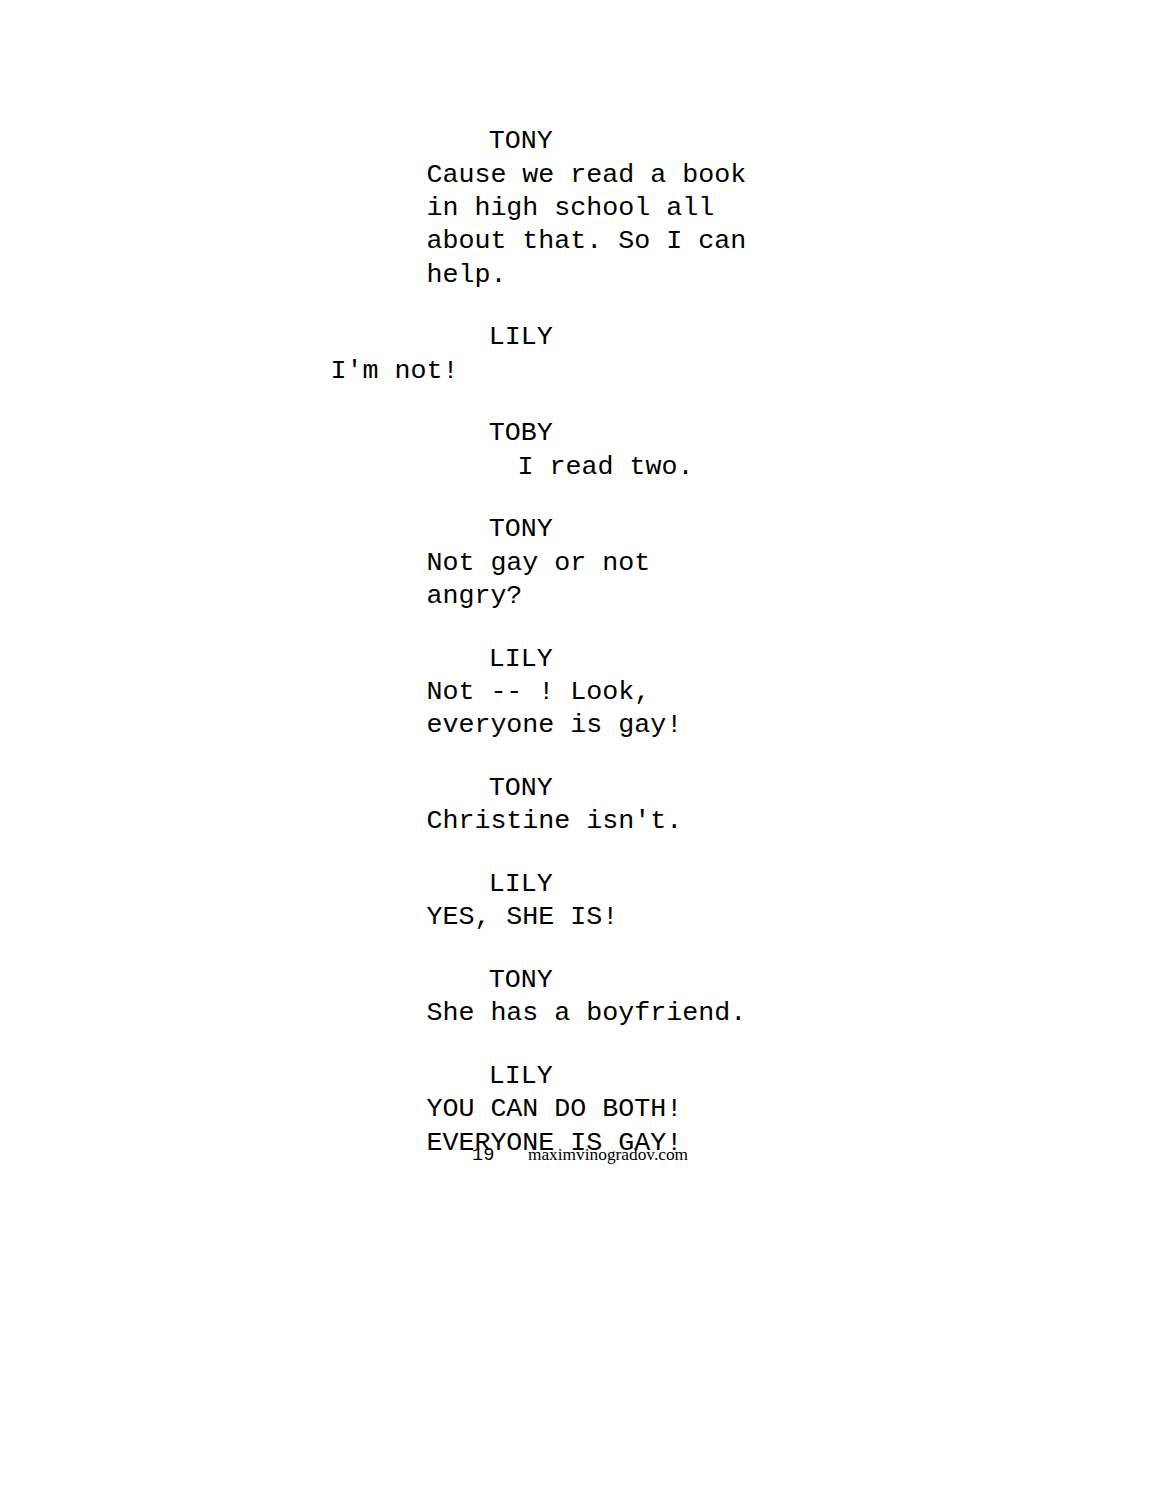TONY
Cause we read a book in high school all about that. So I can help.
LILY
I'm not!
TOBY
I read two.
TONY
Not gay or not angry?
LILY
Not -- ! Look, everyone is gay!
TONY
Christine isn't.
LILY
YES, SHE IS!
TONY
She has a boyfriend.
LILY
YOU CAN DO BOTH! EVERYONE IS GAY!
19 maximvinogradov.com